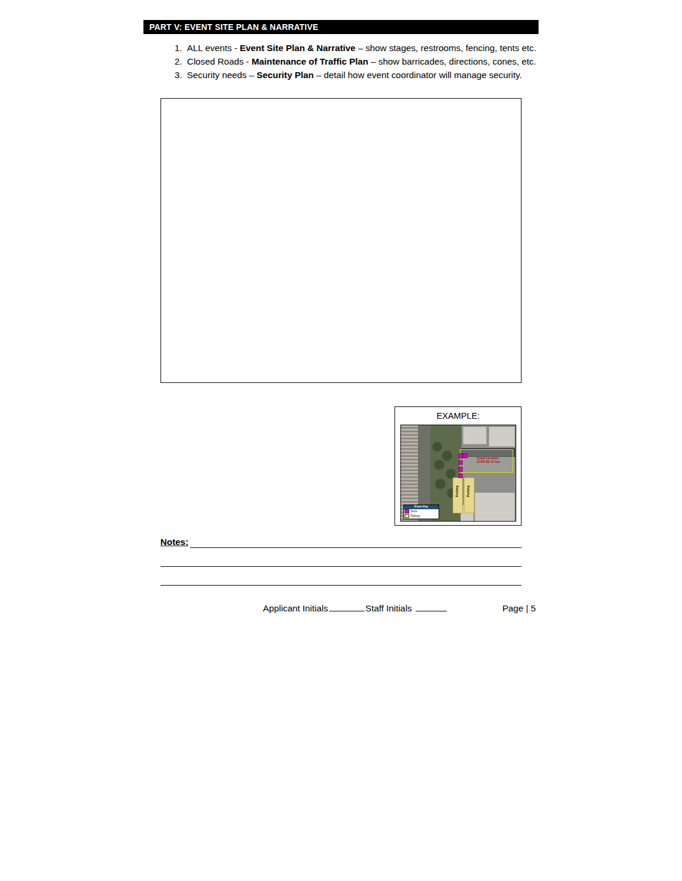PART V: EVENT SITE PLAN & NARRATIVE
ALL events - Event Site Plan & Narrative – show stages, restrooms, fencing, tents etc.
Closed Roads - Maintenance of Traffic Plan – show barricades, directions, cones, etc.
Security needs – Security Plan – detail how event coordinator will manage security.
EXAMPLE:
Parking
Parking
Event Location-
12345 NE 12 Ave
Event Key
Tents
Parking
Notes:
Applicant Initials Staff Initials Page | 5